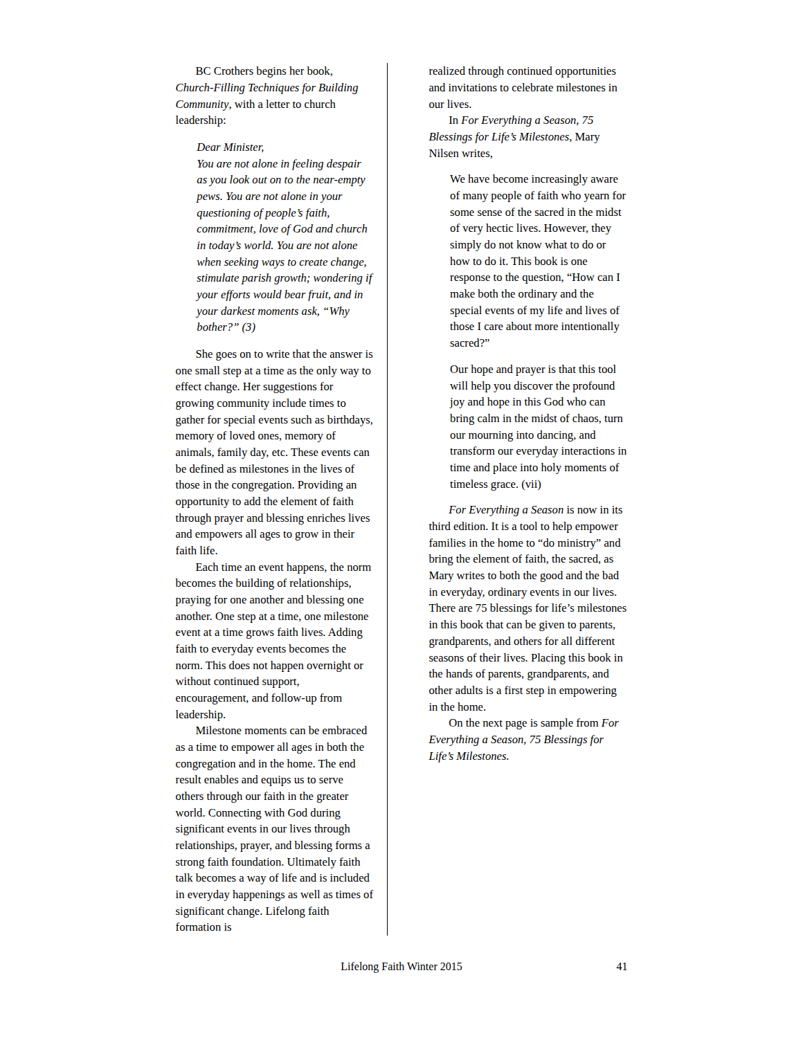BC Crothers begins her book, Church-Filling Techniques for Building Community, with a letter to church leadership:
Dear Minister,
You are not alone in feeling despair as you look out on to the near-empty pews. You are not alone in your questioning of people’s faith, commitment, love of God and church in today’s world. You are not alone when seeking ways to create change, stimulate parish growth; wondering if your efforts would bear fruit, and in your darkest moments ask, “Why bother?” (3)
She goes on to write that the answer is one small step at a time as the only way to effect change. Her suggestions for growing community include times to gather for special events such as birthdays, memory of loved ones, memory of animals, family day, etc. These events can be defined as milestones in the lives of those in the congregation. Providing an opportunity to add the element of faith through prayer and blessing enriches lives and empowers all ages to grow in their faith life.
Each time an event happens, the norm becomes the building of relationships, praying for one another and blessing one another. One step at a time, one milestone event at a time grows faith lives. Adding faith to everyday events becomes the norm. This does not happen overnight or without continued support, encouragement, and follow-up from leadership.
Milestone moments can be embraced as a time to empower all ages in both the congregation and in the home. The end result enables and equips us to serve others through our faith in the greater world. Connecting with God during significant events in our lives through relationships, prayer, and blessing forms a strong faith foundation. Ultimately faith talk becomes a way of life and is included in everyday happenings as well as times of significant change. Lifelong faith formation is
realized through continued opportunities and invitations to celebrate milestones in our lives.
In For Everything a Season, 75 Blessings for Life’s Milestones, Mary Nilsen writes,
We have become increasingly aware of many people of faith who yearn for some sense of the sacred in the midst of very hectic lives. However, they simply do not know what to do or how to do it. This book is one response to the question, “How can I make both the ordinary and the special events of my life and lives of those I care about more intentionally sacred?”
Our hope and prayer is that this tool will help you discover the profound joy and hope in this God who can bring calm in the midst of chaos, turn our mourning into dancing, and transform our everyday interactions in time and place into holy moments of timeless grace. (vii)
For Everything a Season is now in its third edition. It is a tool to help empower families in the home to “do ministry” and bring the element of faith, the sacred, as Mary writes to both the good and the bad in everyday, ordinary events in our lives. There are 75 blessings for life’s milestones in this book that can be given to parents, grandparents, and others for all different seasons of their lives. Placing this book in the hands of parents, grandparents, and other adults is a first step in empowering in the home.
On the next page is sample from For Everything a Season, 75 Blessings for Life’s Milestones.
Lifelong Faith Winter 2015
41